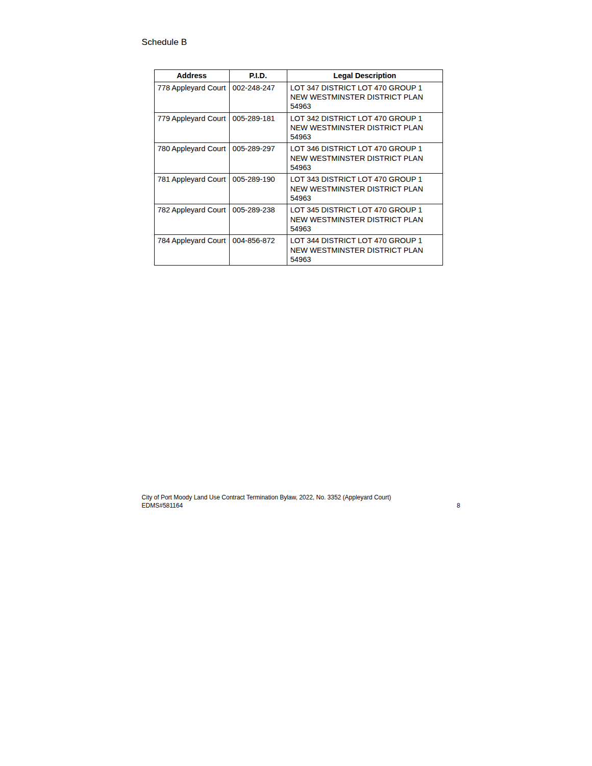Schedule B
| Address | P.I.D. | Legal Description |
| --- | --- | --- |
| 778 Appleyard Court | 002-248-247 | LOT 347 DISTRICT LOT 470 GROUP 1 NEW WESTMINSTER DISTRICT PLAN 54963 |
| 779 Appleyard Court | 005-289-181 | LOT 342 DISTRICT LOT 470 GROUP 1 NEW WESTMINSTER DISTRICT PLAN 54963 |
| 780 Appleyard Court | 005-289-297 | LOT 346 DISTRICT LOT 470 GROUP 1 NEW WESTMINSTER DISTRICT PLAN 54963 |
| 781 Appleyard Court | 005-289-190 | LOT 343 DISTRICT LOT 470 GROUP 1 NEW WESTMINSTER DISTRICT PLAN 54963 |
| 782 Appleyard Court | 005-289-238 | LOT 345 DISTRICT LOT 470 GROUP 1 NEW WESTMINSTER DISTRICT PLAN 54963 |
| 784 Appleyard Court | 004-856-872 | LOT 344 DISTRICT LOT 470 GROUP 1 NEW WESTMINSTER DISTRICT PLAN 54963 |
City of Port Moody Land Use Contract Termination Bylaw, 2022, No. 3352 (Appleyard Court)
EDMS#581164 8